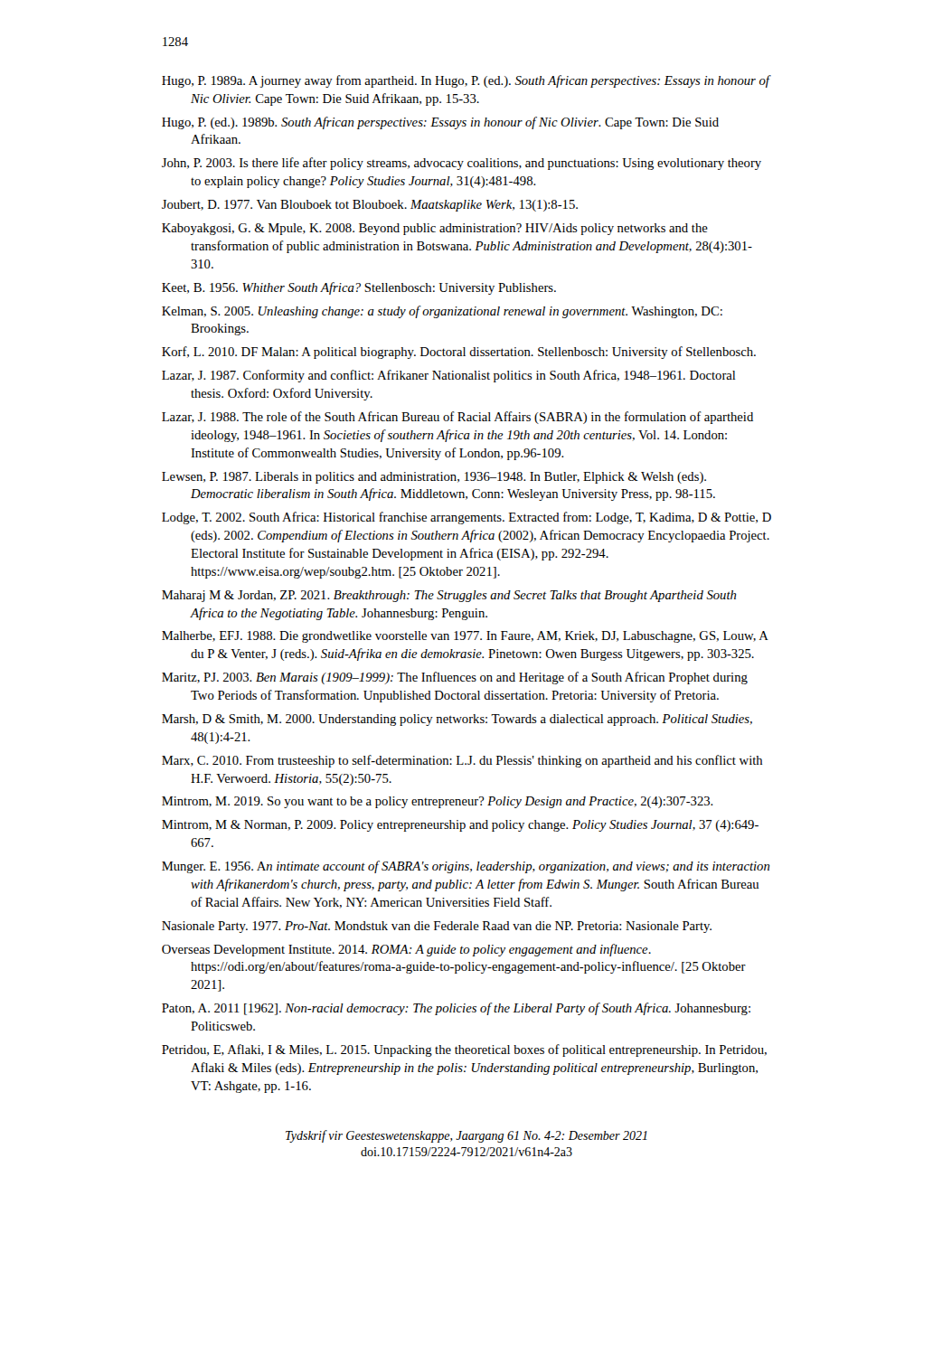1284
Hugo, P. 1989a. A journey away from apartheid. In Hugo, P. (ed.). South African perspectives: Essays in honour of Nic Olivier. Cape Town: Die Suid Afrikaan, pp. 15-33.
Hugo, P. (ed.). 1989b. South African perspectives: Essays in honour of Nic Olivier. Cape Town: Die Suid Afrikaan.
John, P. 2003. Is there life after policy streams, advocacy coalitions, and punctuations: Using evolutionary theory to explain policy change? Policy Studies Journal, 31(4):481-498.
Joubert, D. 1977. Van Blouboek tot Blouboek. Maatskaplike Werk, 13(1):8-15.
Kaboyakgosi, G. & Mpule, K. 2008. Beyond public administration? HIV/Aids policy networks and the transformation of public administration in Botswana. Public Administration and Development, 28(4):301-310.
Keet, B. 1956. Whither South Africa? Stellenbosch: University Publishers.
Kelman, S. 2005. Unleashing change: a study of organizational renewal in government. Washington, DC: Brookings.
Korf, L. 2010. DF Malan: A political biography. Doctoral dissertation. Stellenbosch: University of Stellenbosch.
Lazar, J. 1987. Conformity and conflict: Afrikaner Nationalist politics in South Africa, 1948–1961. Doctoral thesis. Oxford: Oxford University.
Lazar, J. 1988. The role of the South African Bureau of Racial Affairs (SABRA) in the formulation of apartheid ideology, 1948–1961. In Societies of southern Africa in the 19th and 20th centuries, Vol. 14. London: Institute of Commonwealth Studies, University of London, pp.96-109.
Lewsen, P. 1987. Liberals in politics and administration, 1936–1948. In Butler, Elphick & Welsh (eds). Democratic liberalism in South Africa. Middletown, Conn: Wesleyan University Press, pp. 98-115.
Lodge, T. 2002. South Africa: Historical franchise arrangements. Extracted from: Lodge, T, Kadima, D & Pottie, D (eds). 2002. Compendium of Elections in Southern Africa (2002), African Democracy Encyclopaedia Project. Electoral Institute for Sustainable Development in Africa (EISA), pp. 292-294. https://www.eisa.org/wep/soubg2.htm. [25 Oktober 2021].
Maharaj M & Jordan, ZP. 2021. Breakthrough: The Struggles and Secret Talks that Brought Apartheid South Africa to the Negotiating Table. Johannesburg: Penguin.
Malherbe, EFJ. 1988. Die grondwetlike voorstelle van 1977. In Faure, AM, Kriek, DJ, Labuschagne, GS, Louw, A du P & Venter, J (reds.). Suid-Afrika en die demokrasie. Pinetown: Owen Burgess Uitgewers, pp. 303-325.
Maritz, PJ. 2003. Ben Marais (1909–1999): The Influences on and Heritage of a South African Prophet during Two Periods of Transformation. Unpublished Doctoral dissertation. Pretoria: University of Pretoria.
Marsh, D & Smith, M. 2000. Understanding policy networks: Towards a dialectical approach. Political Studies, 48(1):4-21.
Marx, C. 2010. From trusteeship to self-determination: L.J. du Plessis' thinking on apartheid and his conflict with H.F. Verwoerd. Historia, 55(2):50-75.
Mintrom, M. 2019. So you want to be a policy entrepreneur? Policy Design and Practice, 2(4):307-323.
Mintrom, M & Norman, P. 2009. Policy entrepreneurship and policy change. Policy Studies Journal, 37 (4):649-667.
Munger. E. 1956. An intimate account of SABRA's origins, leadership, organization, and views; and its interaction with Afrikanerdom's church, press, party, and public: A letter from Edwin S. Munger. South African Bureau of Racial Affairs. New York, NY: American Universities Field Staff.
Nasionale Party. 1977. Pro-Nat. Mondstuk van die Federale Raad van die NP. Pretoria: Nasionale Party.
Overseas Development Institute. 2014. ROMA: A guide to policy engagement and influence. https://odi.org/en/about/features/roma-a-guide-to-policy-engagement-and-policy-influence/. [25 Oktober 2021].
Paton, A. 2011 [1962]. Non-racial democracy: The policies of the Liberal Party of South Africa. Johannesburg: Politicsweb.
Petridou, E, Aflaki, I & Miles, L. 2015. Unpacking the theoretical boxes of political entrepreneurship. In Petridou, Aflaki & Miles (eds). Entrepreneurship in the polis: Understanding political entrepreneurship, Burlington, VT: Ashgate, pp. 1-16.
Tydskrif vir Geesteswetenskappe, Jaargang 61 No. 4-2: Desember 2021
doi.10.17159/2224-7912/2021/v61n4-2a3